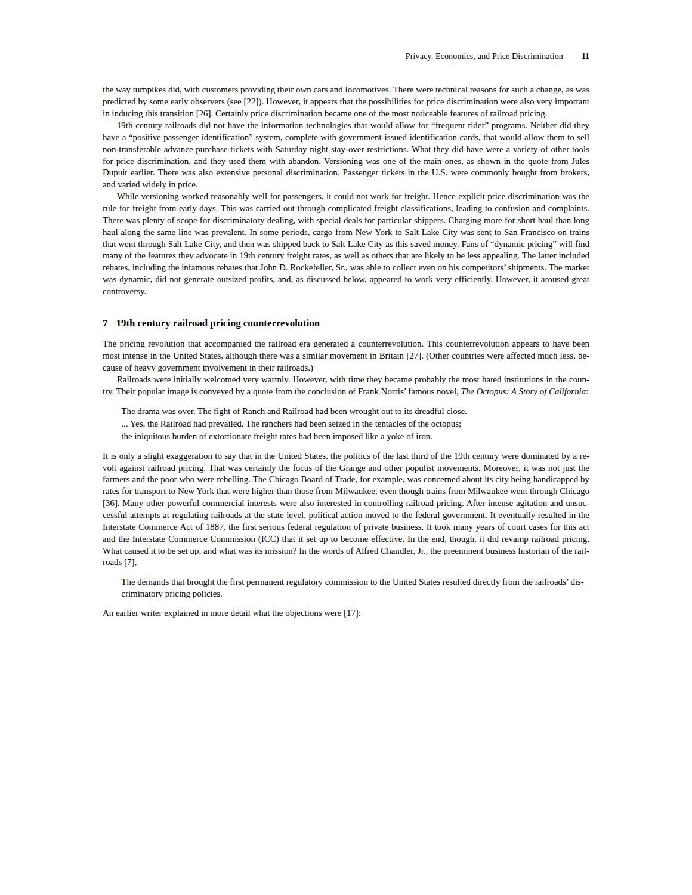Privacy, Economics, and Price Discrimination 11
the way turnpikes did, with customers providing their own cars and locomotives. There were technical reasons for such a change, as was predicted by some early observers (see [22]). However, it appears that the possibilities for price discrimination were also very important in inducing this transition [26]. Certainly price discrimination became one of the most noticeable features of railroad pricing.
19th century railroads did not have the information technologies that would allow for “frequent rider” programs. Neither did they have a “positive passenger identification” system, complete with government-issued identification cards, that would allow them to sell non-transferable advance purchase tickets with Saturday night stay-over restrictions. What they did have were a variety of other tools for price discrimination, and they used them with abandon. Versioning was one of the main ones, as shown in the quote from Jules Dupuit earlier. There was also extensive personal discrimination. Passenger tickets in the U.S. were commonly bought from brokers, and varied widely in price.
While versioning worked reasonably well for passengers, it could not work for freight. Hence explicit price discrimination was the rule for freight from early days. This was carried out through complicated freight classifications, leading to confusion and complaints. There was plenty of scope for discriminatory dealing, with special deals for particular shippers. Charging more for short haul than long haul along the same line was prevalent. In some periods, cargo from New York to Salt Lake City was sent to San Francisco on trains that went through Salt Lake City, and then was shipped back to Salt Lake City as this saved money. Fans of “dynamic pricing” will find many of the features they advocate in 19th century freight rates, as well as others that are likely to be less appealing. The latter included rebates, including the infamous rebates that John D. Rockefeller, Sr., was able to collect even on his competitors’ shipments. The market was dynamic, did not generate outsized profits, and, as discussed below, appeared to work very efficiently. However, it aroused great controversy.
719th century railroad pricing counterrevolution
The pricing revolution that accompanied the railroad era generated a counterrevolution. This counterrevolution appears to have been most intense in the United States, although there was a similar movement in Britain [27]. (Other countries were affected much less, because of heavy government involvement in their railroads.)
Railroads were initially welcomed very warmly. However, with time they became probably the most hated institutions in the country. Their popular image is conveyed by a quote from the conclusion of Frank Norris’ famous novel, The Octopus: A Story of California:
The drama was over. The fight of Ranch and Railroad had been wrought out to its dreadful close.
... Yes, the Railroad had prevailed. The ranchers had been seized in the tentacles of the octopus;
the iniquitous burden of extortionate freight rates had been imposed like a yoke of iron.
It is only a slight exaggeration to say that in the United States, the politics of the last third of the 19th century were dominated by a revolt against railroad pricing. That was certainly the focus of the Grange and other populist movements. Moreover, it was not just the farmers and the poor who were rebelling. The Chicago Board of Trade, for example, was concerned about its city being handicapped by rates for transport to New York that were higher than those from Milwaukee, even though trains from Milwaukee went through Chicago [36]. Many other powerful commercial interests were also interested in controlling railroad pricing. After intense agitation and unsuccessful attempts at regulating railroads at the state level, political action moved to the federal government. It eventually resulted in the Interstate Commerce Act of 1887, the first serious federal regulation of private business. It took many years of court cases for this act and the Interstate Commerce Commission (ICC) that it set up to become effective. In the end, though, it did revamp railroad pricing. What caused it to be set up, and what was its mission? In the words of Alfred Chandler, Jr., the preeminent business historian of the railroads [7],
The demands that brought the first permanent regulatory commission to the United States resulted directly from the railroads’ discriminatory pricing policies.
An earlier writer explained in more detail what the objections were [17]: